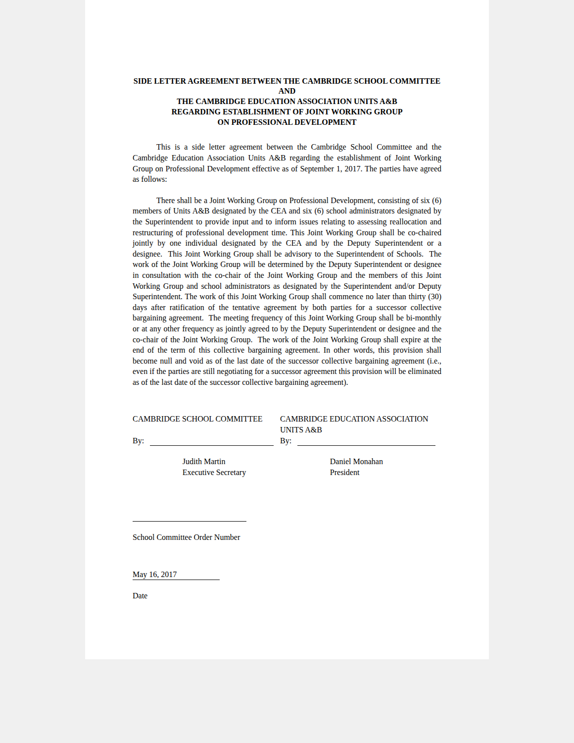Side Letter Agreement Between the Cambridge School Committee and
the Cambridge Education Association Units A&B
Regarding Establishment of Joint Working Group
on Professional Development
This is a side letter agreement between the Cambridge School Committee and the Cambridge Education Association Units A&B regarding the establishment of Joint Working Group on Professional Development effective as of September 1, 2017. The parties have agreed as follows:
There shall be a Joint Working Group on Professional Development, consisting of six (6) members of Units A&B designated by the CEA and six (6) school administrators designated by the Superintendent to provide input and to inform issues relating to assessing reallocation and restructuring of professional development time. This Joint Working Group shall be co-chaired jointly by one individual designated by the CEA and by the Deputy Superintendent or a designee. This Joint Working Group shall be advisory to the Superintendent of Schools. The work of the Joint Working Group will be determined by the Deputy Superintendent or designee in consultation with the co-chair of the Joint Working Group and the members of this Joint Working Group and school administrators as designated by the Superintendent and/or Deputy Superintendent. The work of this Joint Working Group shall commence no later than thirty (30) days after ratification of the tentative agreement by both parties for a successor collective bargaining agreement. The meeting frequency of this Joint Working Group shall be bi-monthly or at any other frequency as jointly agreed to by the Deputy Superintendent or designee and the co-chair of the Joint Working Group. The work of the Joint Working Group shall expire at the end of the term of this collective bargaining agreement. In other words, this provision shall become null and void as of the last date of the successor collective bargaining agreement (i.e., even if the parties are still negotiating for a successor agreement this provision will be eliminated as of the last date of the successor collective bargaining agreement).
| Cambridge School Committee | | Cambridge Education Association Units A&B |
| By: Judith Martin Executive Secretary | | By: Daniel Monahan President |
School Committee Order Number
May 16, 2017
Date